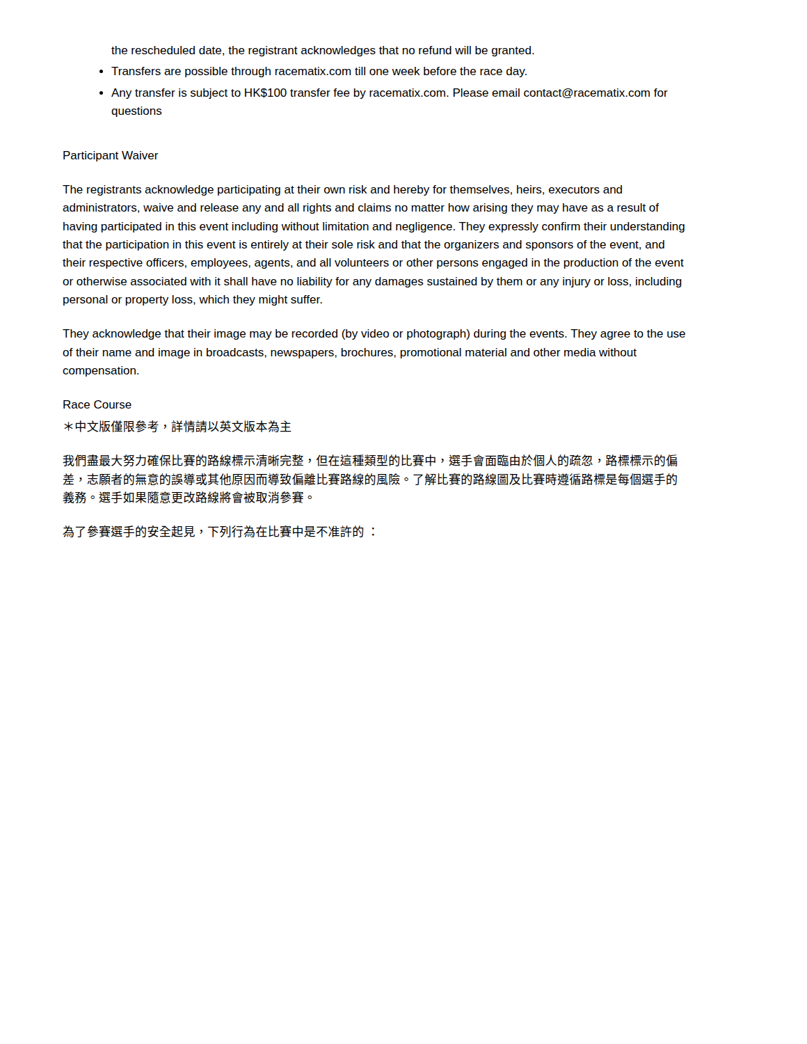the rescheduled date, the registrant acknowledges that no refund will be granted.
Transfers are possible through racematix.com till one week before the race day.
Any transfer is subject to HK$100 transfer fee by racematix.com. Please email contact@racematix.com for questions
Participant Waiver
The registrants acknowledge participating at their own risk and hereby for themselves, heirs, executors and administrators, waive and release any and all rights and claims no matter how arising they may have as a result of having participated in this event including without limitation and negligence. They expressly confirm their understanding that the participation in this event is entirely at their sole risk and that the organizers and sponsors of the event, and their respective officers, employees, agents, and all volunteers or other persons engaged in the production of the event or otherwise associated with it shall have no liability for any damages sustained by them or any injury or loss, including personal or property loss, which they might suffer.
They acknowledge that their image may be recorded (by video or photograph) during the events. They agree to the use of their name and image in broadcasts, newspapers, brochures, promotional material and other media without compensation.
Race Course
＊中文版僅限參考，詳情請以英文版本為主
我們盡最大努力確保比賽的路線標示清晰完整，但在這種類型的比賽中，選手會面臨由於個人的疏忽，路標標示的偏差，志願者的無意的誤導或其他原因而導致偏離比賽路線的風險。了解比賽的路線圖及比賽時遵循路標是每個選手的義務。選手如果隨意更改路線將會被取消參賽。
為了參賽選手的安全起見，下列行為在比賽中是不准許的 ：